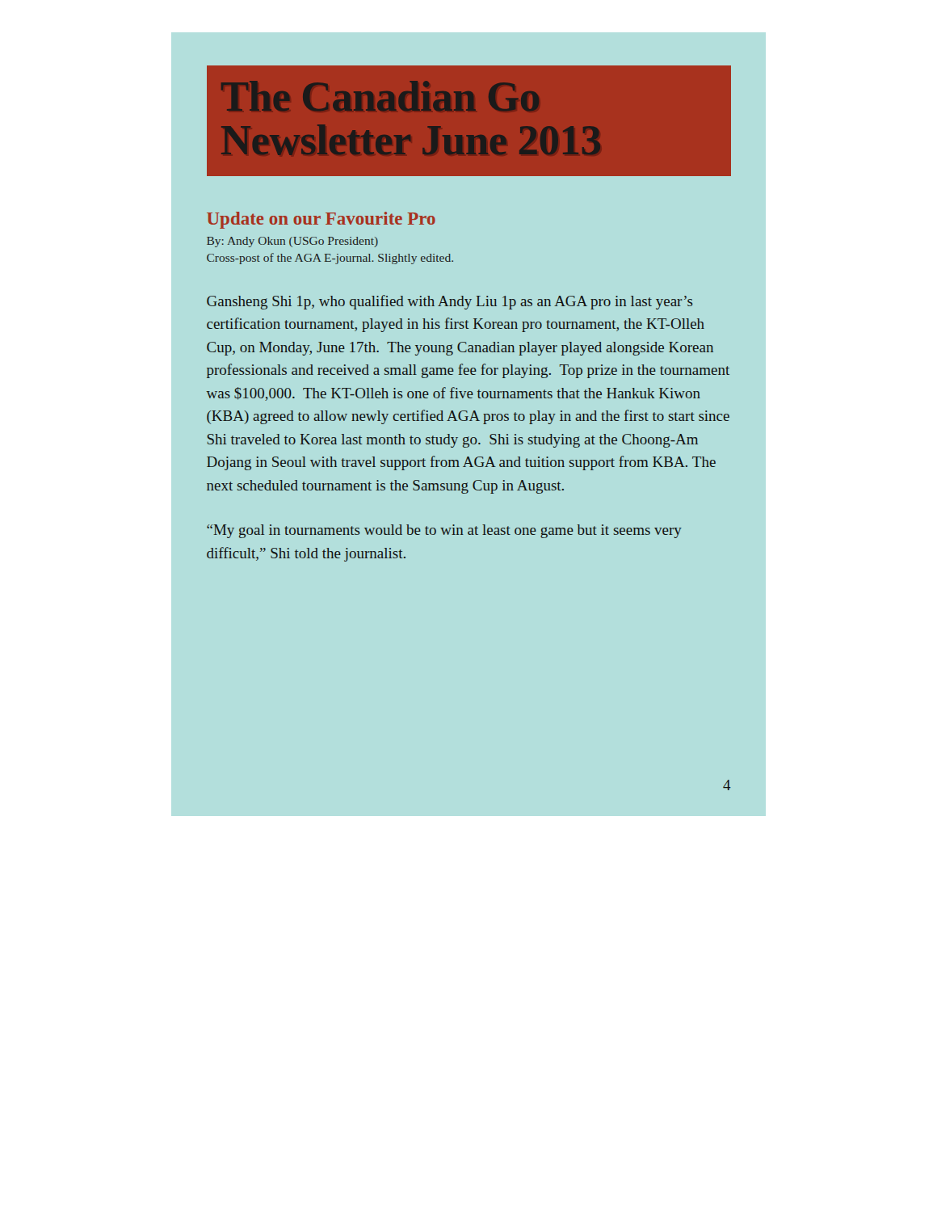The Canadian Go
Newsletter June 2013
Update on our Favourite Pro
By: Andy Okun (USGo President) Cross-post of the AGA E-journal. Slightly edited.
Gansheng Shi 1p, who qualified with Andy Liu 1p as an AGA pro in last year’s certification tournament, played in his first Korean pro tournament, the KT-Olleh Cup, on Monday, June 17th. The young Canadian player played alongside Korean professionals and received a small game fee for playing. Top prize in the tournament was $100,000. The KT-Olleh is one of five tournaments that the Hankuk Kiwon (KBA) agreed to allow newly certified AGA pros to play in and the first to start since Shi traveled to Korea last month to study go. Shi is studying at the Choong-Am Dojang in Seoul with travel support from AGA and tuition support from KBA. The next scheduled tournament is the Samsung Cup in August.
“My goal in tournaments would be to win at least one game but it seems very difficult,” Shi told the journalist.
4